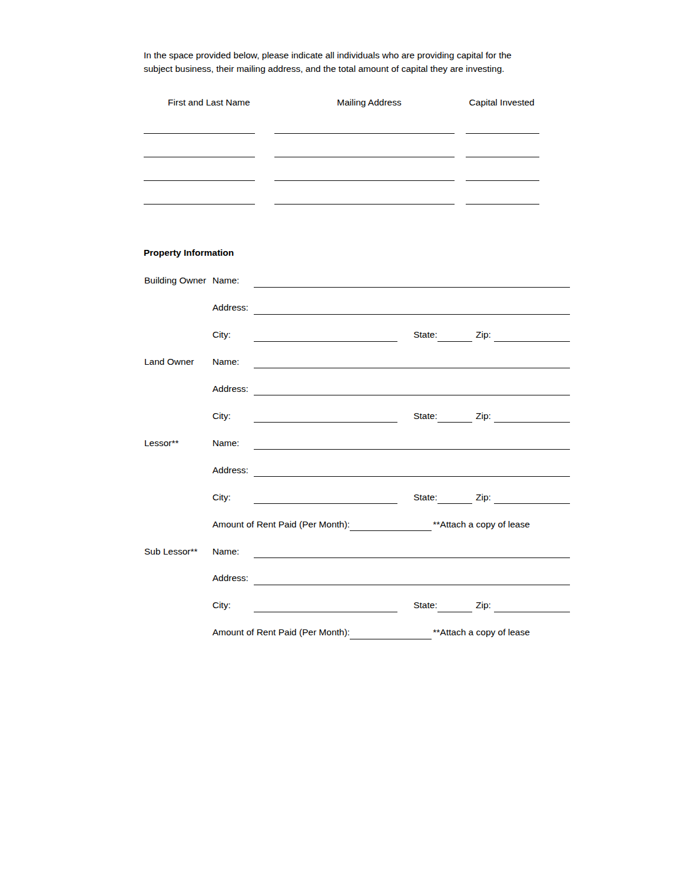In the space provided below, please indicate all individuals who are providing capital for the subject business, their mailing address, and the total amount of capital they are investing.
| First and Last Name | Mailing Address | Capital Invested |
| --- | --- | --- |
Property Information
| Building Owner | Name: | |
| | Address: | |
| | City: | State: Zip: |
| Land Owner | Name: | |
| | Address: | |
| | City: | State: Zip: |
| Lessor** | Name: | |
| | Address: | |
| | City: | State: Zip: |
| | Amount of Rent Paid (Per Month): **Attach a copy of lease |
| Sub Lessor** | Name: | |
| | Address: | |
| | City: | State: Zip: |
| | Amount of Rent Paid (Per Month): **Attach a copy of lease |